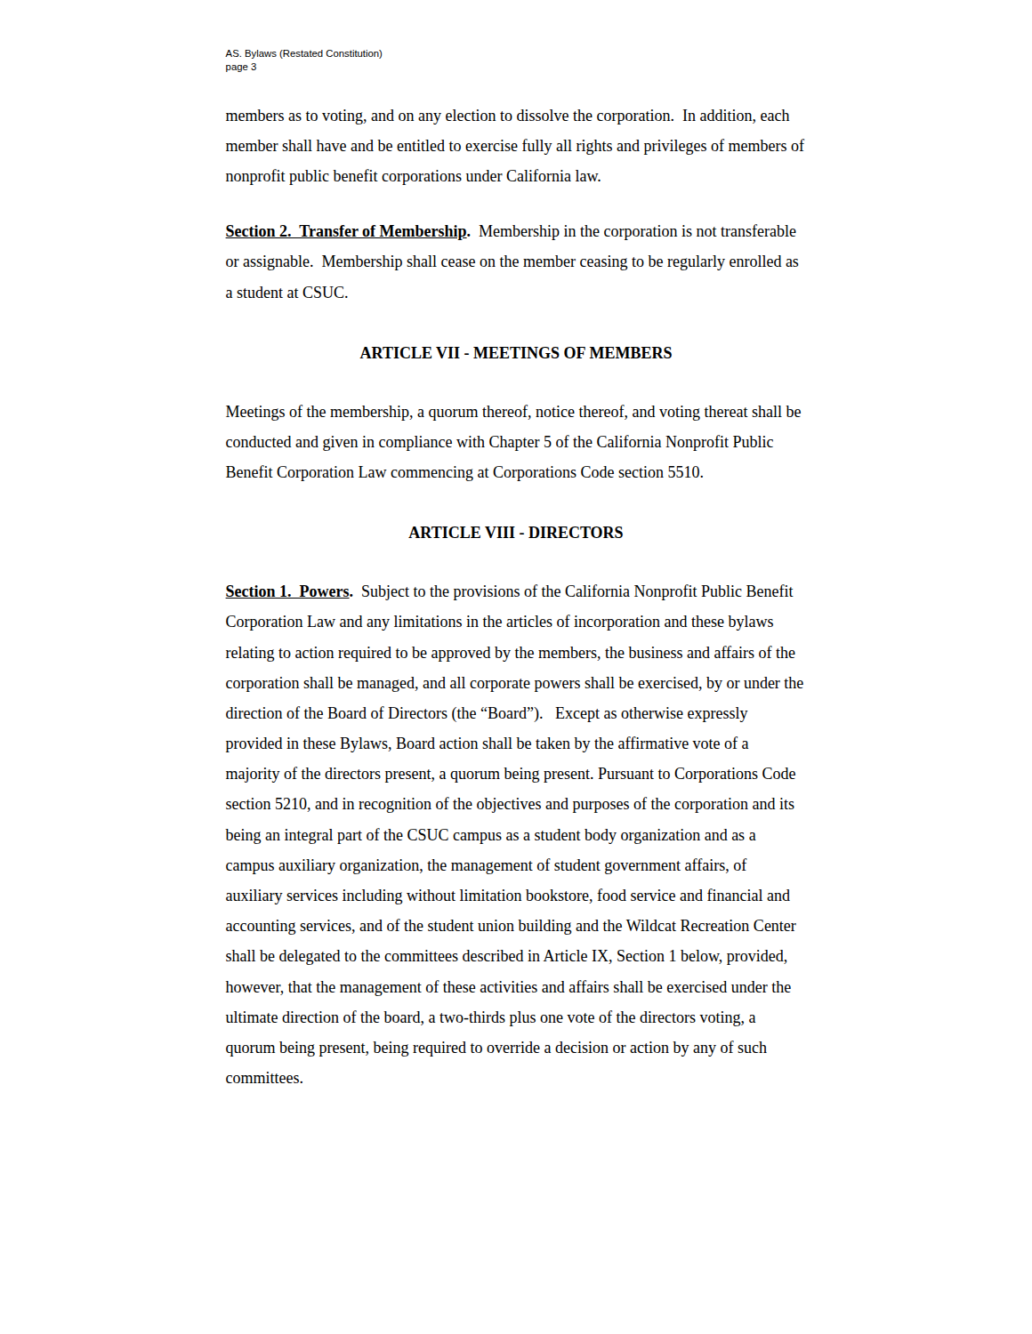AS. Bylaws (Restated Constitution)
page 3
members as to voting, and on any election to dissolve the corporation. In addition, each member shall have and be entitled to exercise fully all rights and privileges of members of nonprofit public benefit corporations under California law.
Section 2. Transfer of Membership. Membership in the corporation is not transferable or assignable. Membership shall cease on the member ceasing to be regularly enrolled as a student at CSUC.
ARTICLE VII - MEETINGS OF MEMBERS
Meetings of the membership, a quorum thereof, notice thereof, and voting thereat shall be conducted and given in compliance with Chapter 5 of the California Nonprofit Public Benefit Corporation Law commencing at Corporations Code section 5510.
ARTICLE VIII - DIRECTORS
Section 1. Powers. Subject to the provisions of the California Nonprofit Public Benefit Corporation Law and any limitations in the articles of incorporation and these bylaws relating to action required to be approved by the members, the business and affairs of the corporation shall be managed, and all corporate powers shall be exercised, by or under the direction of the Board of Directors (the “Board”). Except as otherwise expressly provided in these Bylaws, Board action shall be taken by the affirmative vote of a majority of the directors present, a quorum being present. Pursuant to Corporations Code section 5210, and in recognition of the objectives and purposes of the corporation and its being an integral part of the CSUC campus as a student body organization and as a campus auxiliary organization, the management of student government affairs, of auxiliary services including without limitation bookstore, food service and financial and accounting services, and of the student union building and the Wildcat Recreation Center shall be delegated to the committees described in Article IX, Section 1 below, provided, however, that the management of these activities and affairs shall be exercised under the ultimate direction of the board, a two-thirds plus one vote of the directors voting, a quorum being present, being required to override a decision or action by any of such committees.